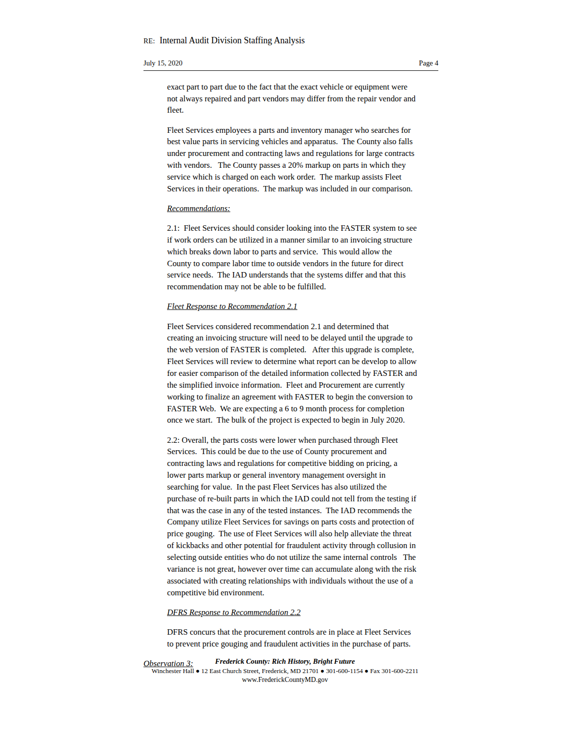RE: Internal Audit Division Staffing Analysis
July 15, 2020 Page 4
exact part to part due to the fact that the exact vehicle or equipment were not always repaired and part vendors may differ from the repair vendor and fleet.
Fleet Services employees a parts and inventory manager who searches for best value parts in servicing vehicles and apparatus. The County also falls under procurement and contracting laws and regulations for large contracts with vendors. The County passes a 20% markup on parts in which they service which is charged on each work order. The markup assists Fleet Services in their operations. The markup was included in our comparison.
Recommendations:
2.1: Fleet Services should consider looking into the FASTER system to see if work orders can be utilized in a manner similar to an invoicing structure which breaks down labor to parts and service. This would allow the County to compare labor time to outside vendors in the future for direct service needs. The IAD understands that the systems differ and that this recommendation may not be able to be fulfilled.
Fleet Response to Recommendation 2.1
Fleet Services considered recommendation 2.1 and determined that creating an invoicing structure will need to be delayed until the upgrade to the web version of FASTER is completed. After this upgrade is complete, Fleet Services will review to determine what report can be develop to allow for easier comparison of the detailed information collected by FASTER and the simplified invoice information. Fleet and Procurement are currently working to finalize an agreement with FASTER to begin the conversion to FASTER Web. We are expecting a 6 to 9 month process for completion once we start. The bulk of the project is expected to begin in July 2020.
2.2: Overall, the parts costs were lower when purchased through Fleet Services. This could be due to the use of County procurement and contracting laws and regulations for competitive bidding on pricing, a lower parts markup or general inventory management oversight in searching for value. In the past Fleet Services has also utilized the purchase of re-built parts in which the IAD could not tell from the testing if that was the case in any of the tested instances. The IAD recommends the Company utilize Fleet Services for savings on parts costs and protection of price gouging. The use of Fleet Services will also help alleviate the threat of kickbacks and other potential for fraudulent activity through collusion in selecting outside entities who do not utilize the same internal controls The variance is not great, however over time can accumulate along with the risk associated with creating relationships with individuals without the use of a competitive bid environment.
DFRS Response to Recommendation 2.2
DFRS concurs that the procurement controls are in place at Fleet Services to prevent price gouging and fraudulent activities in the purchase of parts.
Observation 3:
Frederick County: Rich History, Bright Future
Winchester Hall ● 12 East Church Street, Frederick, MD 21701 ● 301-600-1154 ● Fax 301-600-2211
www.FrederickCountyMD.gov